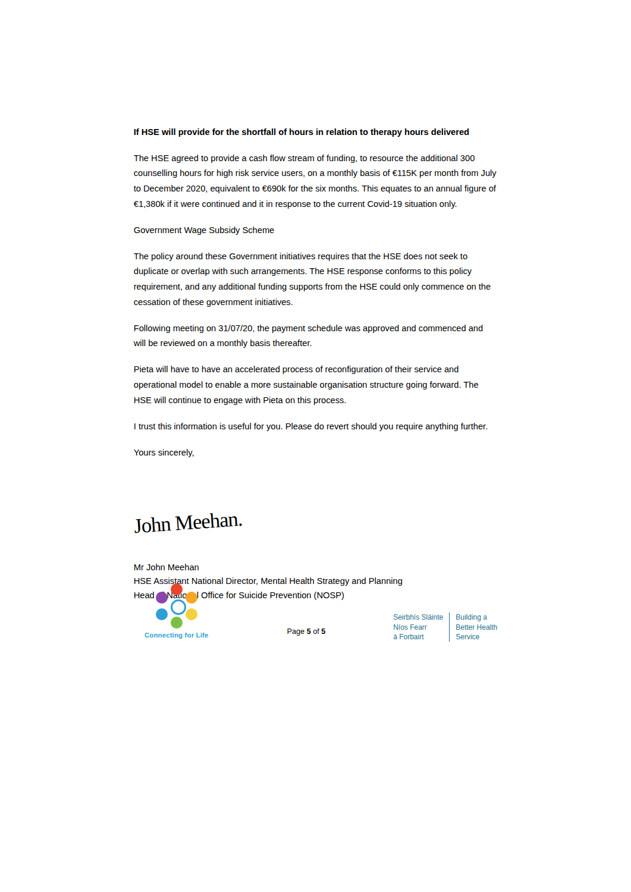If HSE will provide for the shortfall of hours in relation to therapy hours delivered
The HSE agreed to provide a cash flow stream of funding, to resource the additional 300 counselling hours for high risk service users, on a monthly basis of €115K per month from July to December 2020, equivalent to €690k for the six months. This equates to an annual figure of €1,380k if it were continued and it in response to the current Covid-19 situation only.
Government Wage Subsidy Scheme
The policy around these Government initiatives requires that the HSE does not seek to duplicate or overlap with such arrangements. The HSE response conforms to this policy requirement, and any additional funding supports from the HSE could only commence on the cessation of these government initiatives.
Following meeting on 31/07/20, the payment schedule was approved and commenced and will be reviewed on a monthly basis thereafter.
Pieta will have to have an accelerated process of reconfiguration of their service and operational model to enable a more sustainable organisation structure going forward. The HSE will continue to engage with Pieta on this process.
I trust this information is useful for you. Please do revert should you require anything further.
Yours sincerely,
John Meehan.
Mr John Meehan
HSE Assistant National Director, Mental Health Strategy and Planning
Head of National Office for Suicide Prevention (NOSP)
Connecting for Life
Page 5 of 5
Seirbhís Sláinte
Níos Fearr
á Forbairt
Building a
Better Health
Service